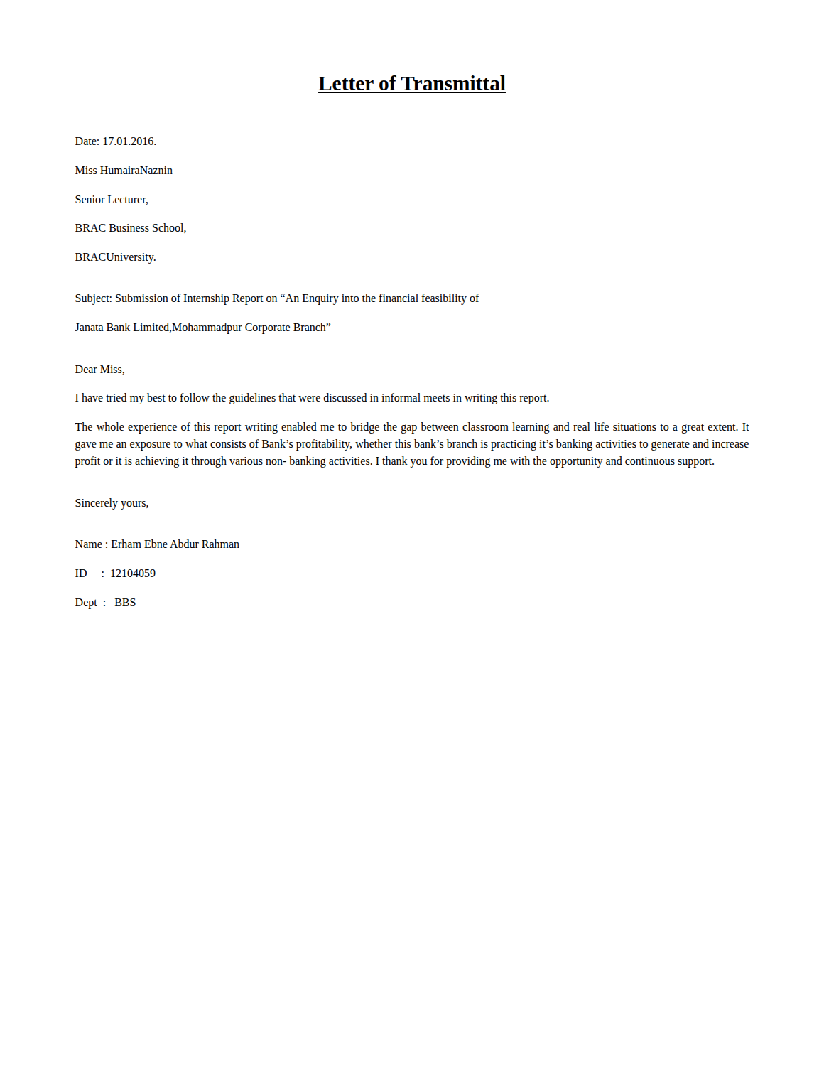Letter of Transmittal
Date: 17.01.2016.
Miss HumairaNaznin
Senior Lecturer,
BRAC Business School,
BRACUniversity.
Subject: Submission of Internship Report on “An Enquiry into the financial feasibility of
Janata Bank Limited,Mohammadpur Corporate Branch”
Dear Miss,
I have tried my best to follow the guidelines that were discussed in informal meets in writing this report.
The whole experience of this report writing enabled me to bridge the gap between classroom learning and real life situations to a great extent. It gave me an exposure to what consists of Bank’s profitability, whether this bank’s branch is practicing it’s banking activities to generate and increase profit or it is achieving it through various non- banking activities. I thank you for providing me with the opportunity and continuous support.
Sincerely yours,
Name : Erham Ebne Abdur Rahman
ID : 12104059
Dept : BBS